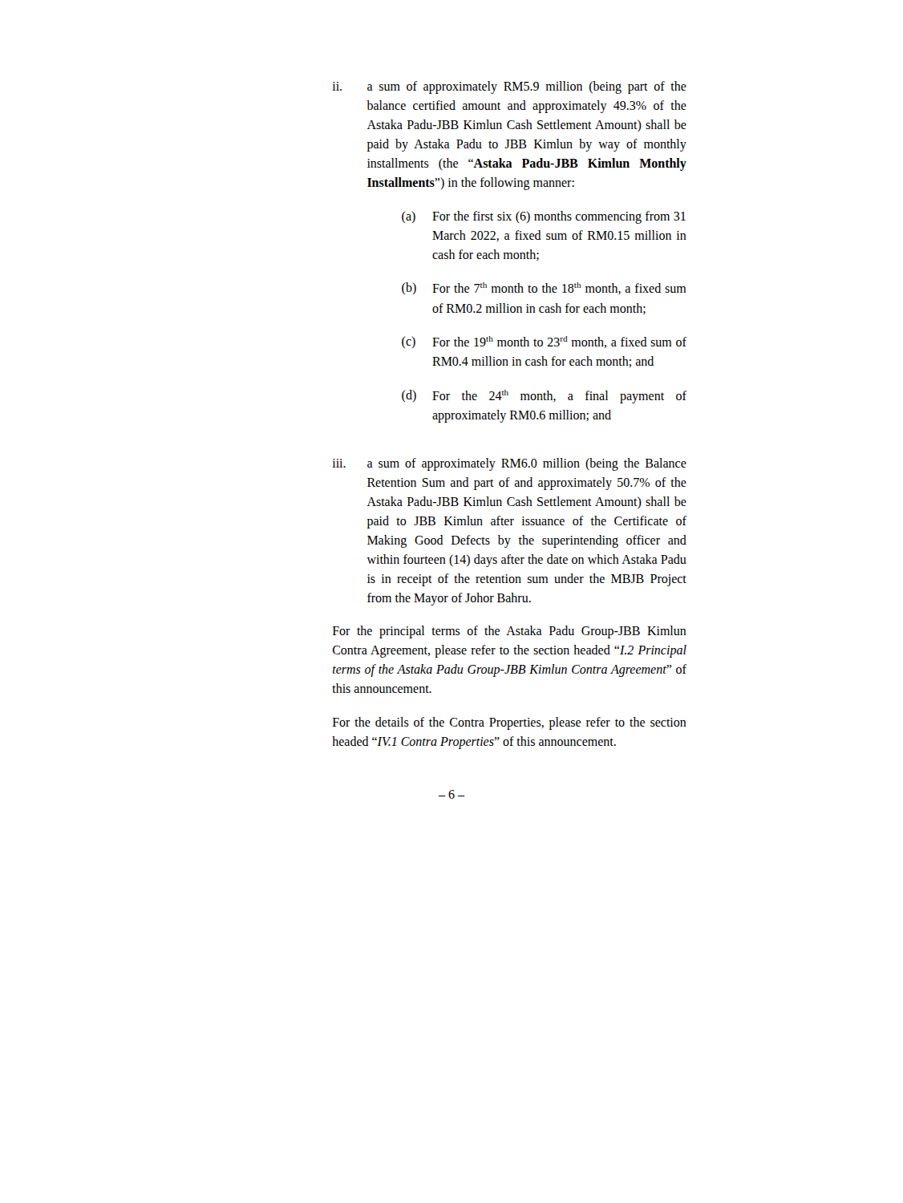ii.
a sum of approximately RM5.9 million (being part of the balance certified amount and approximately 49.3% of the Astaka Padu-JBB Kimlun Cash Settlement Amount) shall be paid by Astaka Padu to JBB Kimlun by way of monthly installments (the “Astaka Padu-JBB Kimlun Monthly Installments”) in the following manner:
(a)
For the first six (6) months commencing from 31 March 2022, a fixed sum of RM0.15 million in cash for each month;
(b)
For the 7th month to the 18th month, a fixed sum of RM0.2 million in cash for each month;
(c)
For the 19th month to 23rd month, a fixed sum of RM0.4 million in cash for each month; and
(d)
For the 24th month, a final payment of approximately RM0.6 million; and
iii.
a sum of approximately RM6.0 million (being the Balance Retention Sum and part of and approximately 50.7% of the Astaka Padu-JBB Kimlun Cash Settlement Amount) shall be paid to JBB Kimlun after issuance of the Certificate of Making Good Defects by the superintending officer and within fourteen (14) days after the date on which Astaka Padu is in receipt of the retention sum under the MBJB Project from the Mayor of Johor Bahru.
For the principal terms of the Astaka Padu Group-JBB Kimlun Contra Agreement, please refer to the section headed “I.2 Principal terms of the Astaka Padu Group-JBB Kimlun Contra Agreement” of this announcement.
For the details of the Contra Properties, please refer to the section headed “IV.1 Contra Properties” of this announcement.
– 6 –